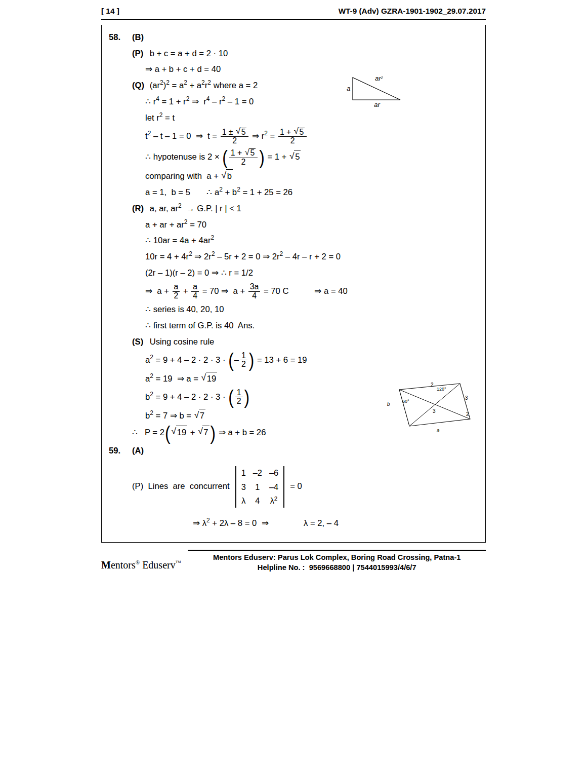[ 14 ]
WT-9 (Adv) GZRA-1901-1902_29.07.2017
a ar2 ar b 60° 120° 2 3 3 2 a
58.
(B)
(P) b + c = a + d = 2 · 10
⇒ a + b + c + d = 40
(Q) (ar2)2 = a2 + a2r2 where a = 2
∴ r4 = 1 + r2 ⇒ r4 – r2 – 1 = 0
let r2 = t
t2 – t – 1 = 0 ⇒ t = 1 ± 52 ⇒ r2 = 1 + 52
∴ hypotenuse is 2 × (1 + 52) = 1 + 5
comparing with a + b
a = 1, b = 5 ∴ a2 + b2 = 1 + 25 = 26
(R) a, ar, ar2 → G.P. | r | < 1
a + ar + ar2 = 70
∴ 10ar = 4a + 4ar2
10r = 4 + 4r2 ⇒ 2r2 – 5r + 2 = 0 ⇒ 2r2 – 4r – r + 2 = 0
(2r – 1)(r – 2) = 0 ⇒ ∴ r = 1/2
⇒ a + a 2 + a 4 = 70 ⇒ a + 3a 4 = 70 C ⇒ a = 40
∴ series is 40, 20, 10
∴ first term of G.P. is 40 Ans.
(S) Using cosine rule
a2 = 9 + 4 – 2 · 2 · 3 · (–12) = 13 + 6 = 19
a2 = 19 ⇒ a = 19
b2 = 9 + 4 – 2 · 2 · 3 · (12)
b2 = 7 ⇒ b = 7
∴ P = 2(19 + 7) ⇒ a + b = 26
59.
(A)
(P) Lines are concurrent
| 1 | –2 | –6 |
| 3 | 1 | –4 |
| λ | 4 | λ 2 |
= 0
⇒ λ2 + 2λ – 8 = 0 ⇒ λ = 2, – 4
Mentors® Eduserv™
Mentors Eduserv: Parus Lok Complex, Boring Road Crossing, Patna-1
Helpline No. : 9569668800 | 7544015993/4/6/7